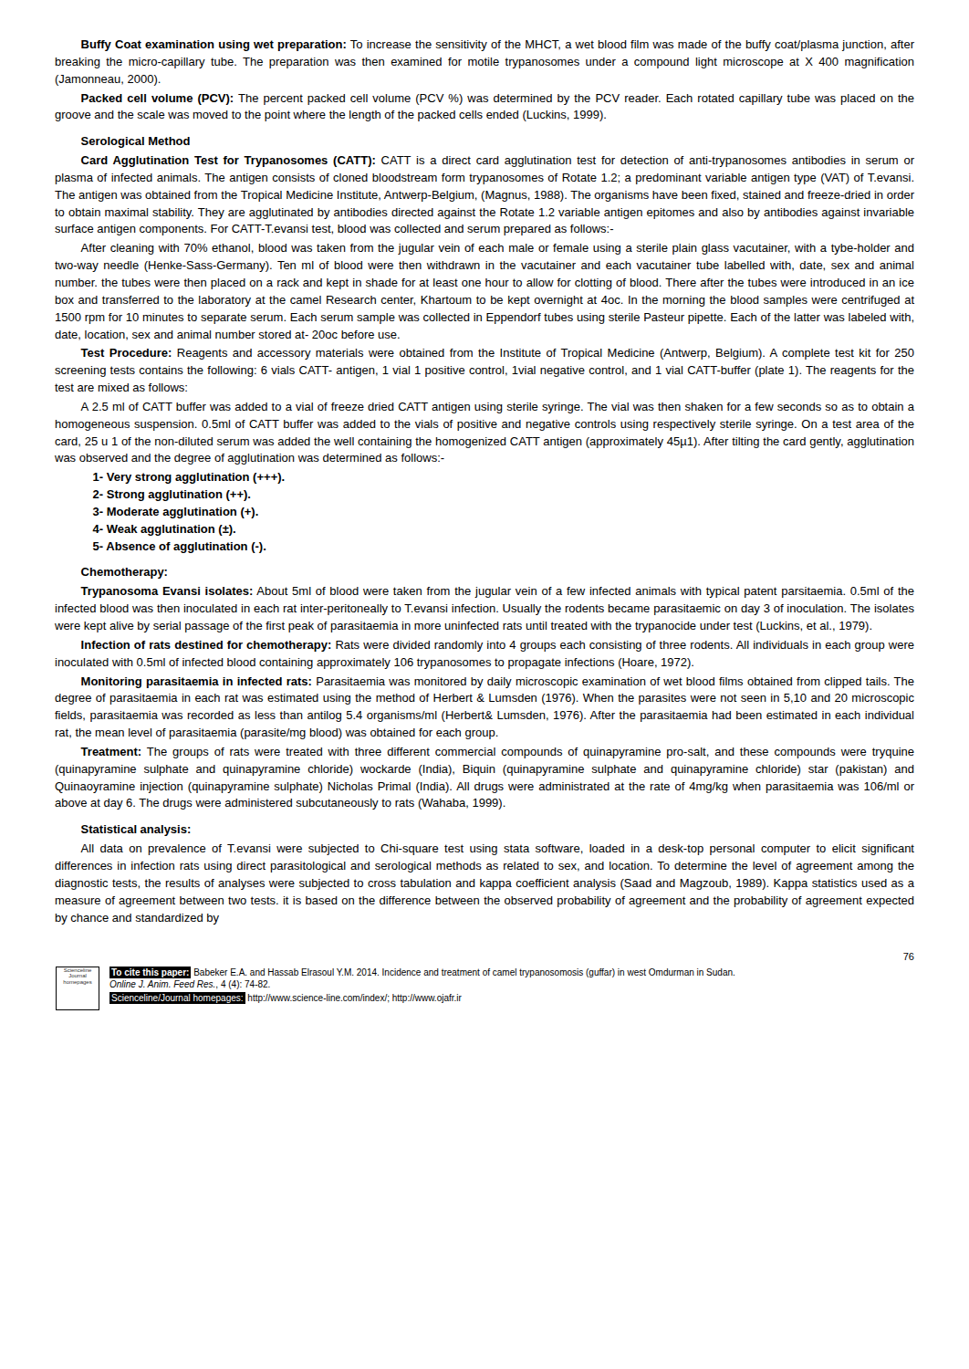Buffy Coat examination using wet preparation: To increase the sensitivity of the MHCT, a wet blood film was made of the buffy coat/plasma junction, after breaking the micro-capillary tube. The preparation was then examined for motile trypanosomes under a compound light microscope at X 400 magnification (Jamonneau, 2000).
Packed cell volume (PCV): The percent packed cell volume (PCV %) was determined by the PCV reader. Each rotated capillary tube was placed on the groove and the scale was moved to the point where the length of the packed cells ended (Luckins, 1999).
Serological Method
Card Agglutination Test for Trypanosomes (CATT): CATT is a direct card agglutination test for detection of anti-trypanosomes antibodies in serum or plasma of infected animals. The antigen consists of cloned bloodstream form trypanosomes of Rotate 1.2; a predominant variable antigen type (VAT) of T.evansi. The antigen was obtained from the Tropical Medicine Institute, Antwerp-Belgium, (Magnus, 1988). The organisms have been fixed, stained and freeze-dried in order to obtain maximal stability. They are agglutinated by antibodies directed against the Rotate 1.2 variable antigen epitomes and also by antibodies against invariable surface antigen components. For CATT-T.evansi test, blood was collected and serum prepared as follows:-
After cleaning with 70% ethanol, blood was taken from the jugular vein of each male or female using a sterile plain glass vacutainer, with a tybe-holder and two-way needle (Henke-Sass-Germany). Ten ml of blood were then withdrawn in the vacutainer and each vacutainer tube labelled with, date, sex and animal number. the tubes were then placed on a rack and kept in shade for at least one hour to allow for clotting of blood. There after the tubes were introduced in an ice box and transferred to the laboratory at the camel Research center, Khartoum to be kept overnight at 4oc. In the morning the blood samples were centrifuged at 1500 rpm for 10 minutes to separate serum. Each serum sample was collected in Eppendorf tubes using sterile Pasteur pipette. Each of the latter was labeled with, date, location, sex and animal number stored at- 20oc before use.
Test Procedure: Reagents and accessory materials were obtained from the Institute of Tropical Medicine (Antwerp, Belgium). A complete test kit for 250 screening tests contains the following: 6 vials CATT- antigen, 1 vial 1 positive control, 1vial negative control, and 1 vial CATT-buffer (plate 1). The reagents for the test are mixed as follows:
A 2.5 ml of CATT buffer was added to a vial of freeze dried CATT antigen using sterile syringe. The vial was then shaken for a few seconds so as to obtain a homogeneous suspension. 0.5ml of CATT buffer was added to the vials of positive and negative controls using respectively sterile syringe. On a test area of the card, 25 u 1 of the non-diluted serum was added the well containing the homogenized CATT antigen (approximately 45µ1). After tilting the card gently, agglutination was observed and the degree of agglutination was determined as follows:-
1- Very strong agglutination (+++).
2- Strong agglutination (++).
3- Moderate agglutination (+).
4- Weak agglutination (±).
5- Absence of agglutination (-).
Chemotherapy:
Trypanosoma Evansi isolates: About 5ml of blood were taken from the jugular vein of a few infected animals with typical patent parsitaemia. 0.5ml of the infected blood was then inoculated in each rat inter-peritoneally to T.evansi infection. Usually the rodents became parasitaemic on day 3 of inoculation. The isolates were kept alive by serial passage of the first peak of parasitaemia in more uninfected rats until treated with the trypanocide under test (Luckins, et al., 1979).
Infection of rats destined for chemotherapy: Rats were divided randomly into 4 groups each consisting of three rodents. All individuals in each group were inoculated with 0.5ml of infected blood containing approximately 106 trypanosomes to propagate infections (Hoare, 1972).
Monitoring parasitaemia in infected rats: Parasitaemia was monitored by daily microscopic examination of wet blood films obtained from clipped tails. The degree of parasitaemia in each rat was estimated using the method of Herbert & Lumsden (1976). When the parasites were not seen in 5,10 and 20 microscopic fields, parasitaemia was recorded as less than antilog 5.4 organisms/ml (Herbert& Lumsden, 1976). After the parasitaemia had been estimated in each individual rat, the mean level of parasitaemia (parasite/mg blood) was obtained for each group.
Treatment: The groups of rats were treated with three different commercial compounds of quinapyramine pro-salt, and these compounds were tryquine (quinapyramine sulphate and quinapyramine chloride) wockarde (India), Biquin (quinapyramine sulphate and quinapyramine chloride) star (pakistan) and Quinaoyramine injection (quinapyramine sulphate) Nicholas Primal (India). All drugs were administrated at the rate of 4mg/kg when parasitaemia was 106/ml or above at day 6. The drugs were administered subcutaneously to rats (Wahaba, 1999).
Statistical analysis:
All data on prevalence of T.evansi were subjected to Chi-square test using stata software, loaded in a desk-top personal computer to elicit significant differences in infection rats using direct parasitological and serological methods as related to sex, and location. To determine the level of agreement among the diagnostic tests, the results of analyses were subjected to cross tabulation and kappa coefficient analysis (Saad and Magzoub, 1989). Kappa statistics used as a measure of agreement between two tests. it is based on the difference between the observed probability of agreement and the probability of agreement expected by chance and standardized by
76
| Scienceline Journal homepages | To cite this paper: Babeker E.A. and Hassab Elrasoul Y.M. 2014. Incidence and treatment of camel trypanosomosis (guffar) in west Omdurman in Sudan. Online J. Anim. Feed Res. , 4 (4): 74-82. Scienceline/Journal homepages: http://www.science-line.com/index/; http://www.ojafr.ir |